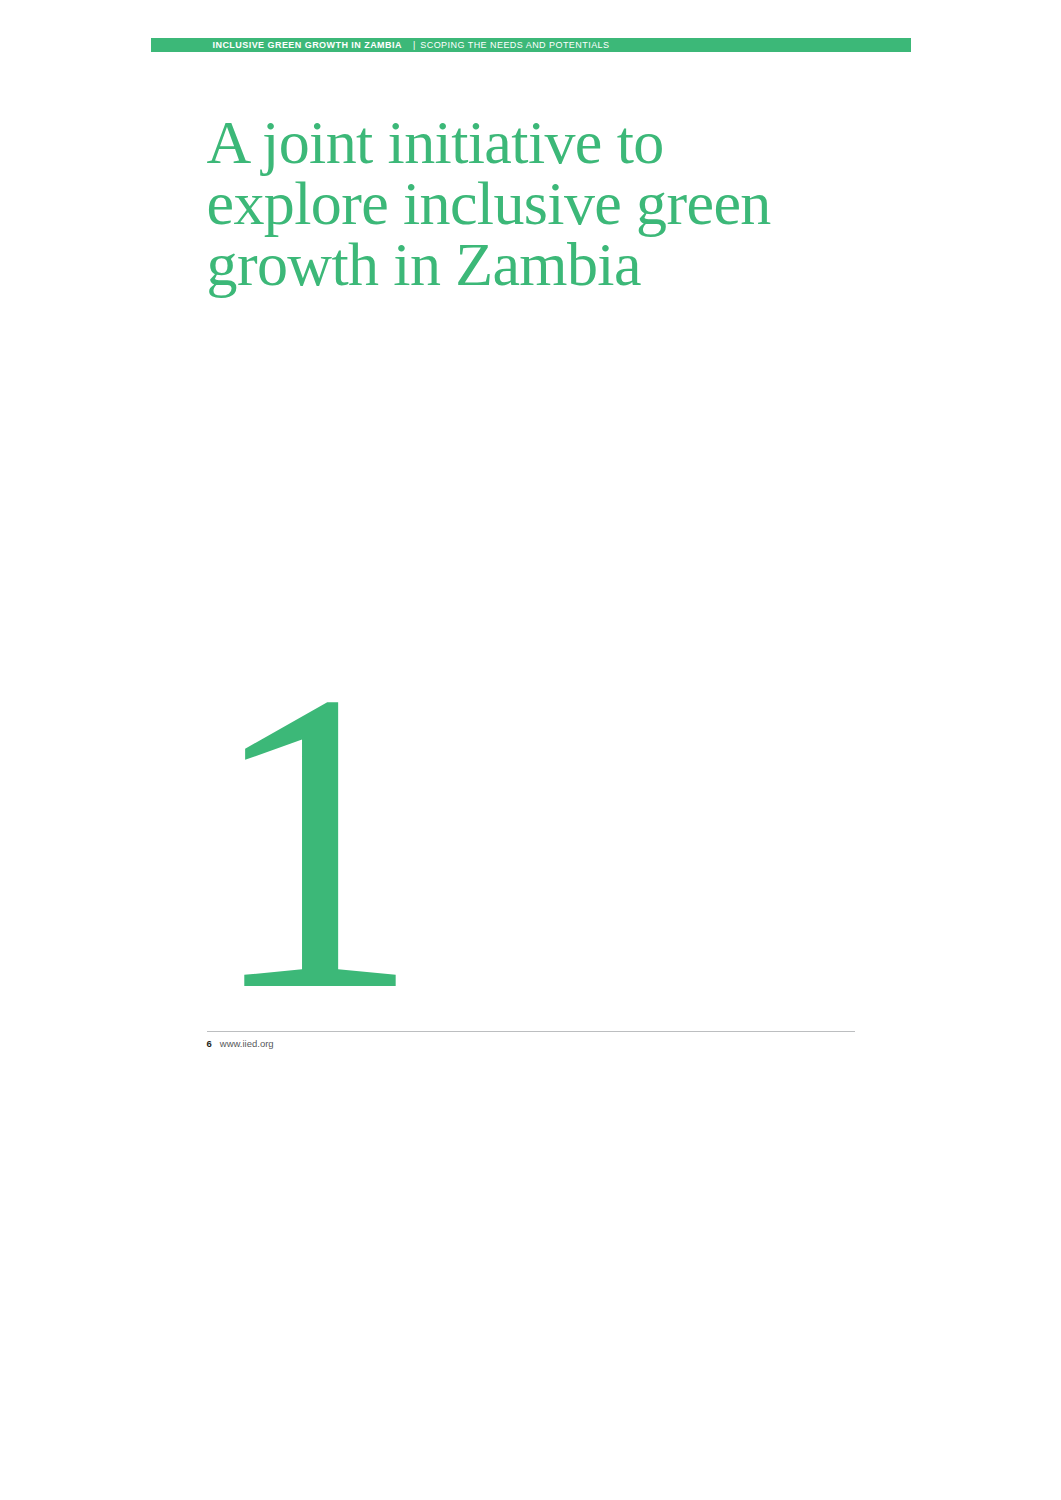INCLUSIVE GREEN GROWTH IN ZAMBIA | SCOPING THE NEEDS AND POTENTIALS
A joint initiative to explore inclusive green growth in Zambia
1
6 www.iied.org